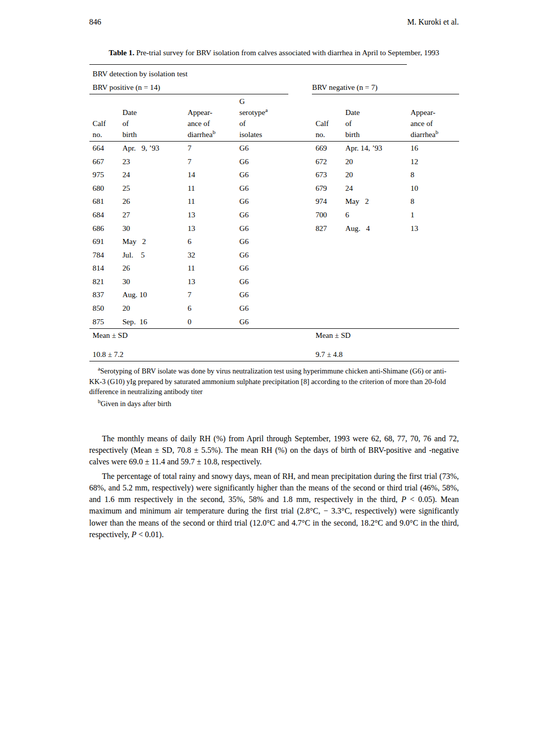846 M. Kuroki et al.
Table 1. Pre-trial survey for BRV isolation from calves associated with diarrhea in April to September, 1993
| BRV detection by isolation test |
| --- |
| BRV positive (n = 14) | | BRV negative (n = 7) |
| Calf no. | Date of birth | Appear- ance of diarrhea b | G serotype a of isolates | | Calf no. | Date of birth | Appear- ance of diarrhea b |
| 664 | Apr. 9, ’93 | 7 | G6 | | 669 | Apr. 14, ’93 | 16 |
| 667 | 23 | 7 | G6 | | 672 | 20 | 12 |
| 975 | 24 | 14 | G6 | | 673 | 20 | 8 |
| 680 | 25 | 11 | G6 | | 679 | 24 | 10 |
| 681 | 26 | 11 | G6 | | 974 | May 2 | 8 |
| 684 | 27 | 13 | G6 | | 700 | 6 | 1 |
| 686 | 30 | 13 | G6 | | 827 | Aug. 4 | 13 |
| 691 | May 2 | 6 | G6 | | | | |
| 784 | Jul. 5 | 32 | G6 | | | | |
| 814 | 26 | 11 | G6 | | | | |
| 821 | 30 | 13 | G6 | | | | |
| 837 | Aug. 10 | 7 | G6 | | | | |
| 850 | 20 | 6 | G6 | | | | |
| 875 | Sep. 16 | 0 | G6 | | | | |
| Mean ± SD | | Mean ± SD |
| 10.8 ± 7.2 | | 9.7 ± 4.8 |
aSerotyping of BRV isolate was done by virus neutralization test using hyperimmune chicken anti-Shimane (G6) or anti-KK-3 (G10) yIg prepared by saturated ammonium sulphate precipitation [8] according to the criterion of more than 20-fold difference in neutralizing antibody titer
bGiven in days after birth
The monthly means of daily RH (%) from April through September, 1993 were 62, 68, 77, 70, 76 and 72, respectively (Mean ± SD, 70.8 ± 5.5%). The mean RH (%) on the days of birth of BRV-positive and -negative calves were 69.0 ± 11.4 and 59.7 ± 10.8, respectively.
The percentage of total rainy and snowy days, mean of RH, and mean precipitation during the first trial (73%, 68%, and 5.2 mm, respectively) were significantly higher than the means of the second or third trial (46%, 58%, and 1.6 mm respectively in the second, 35%, 58% and 1.8 mm, respectively in the third, P < 0.05). Mean maximum and minimum air temperature during the first trial (2.8°C, − 3.3°C, respectively) were significantly lower than the means of the second or third trial (12.0°C and 4.7°C in the second, 18.2°C and 9.0°C in the third, respectively, P < 0.01).